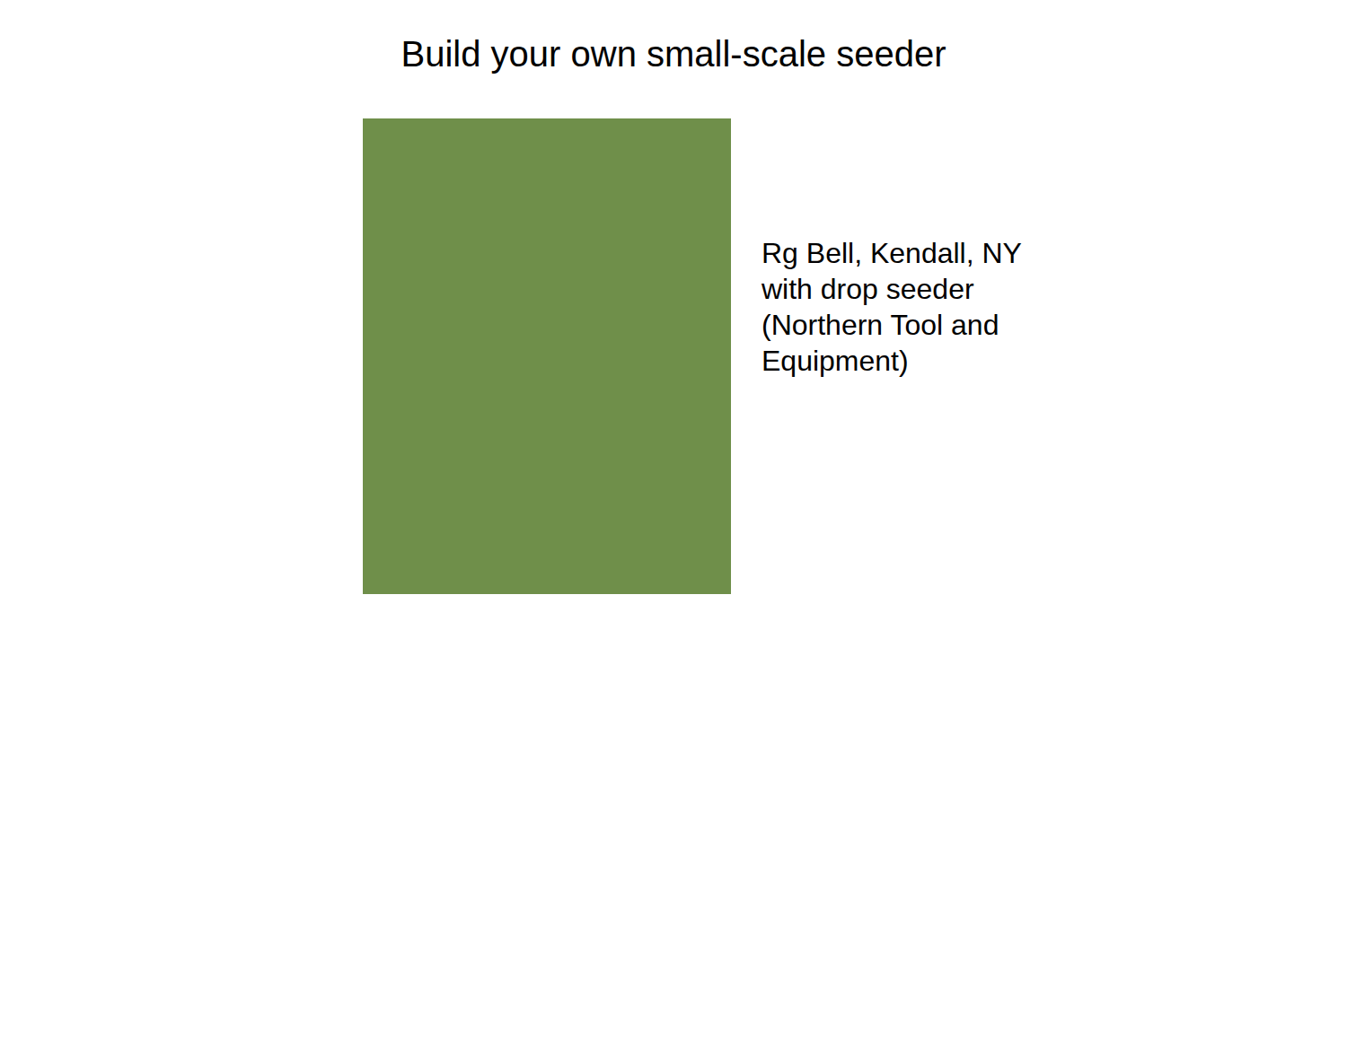Build your own small-scale seeder
Rg Bell, Kendall, NY with drop seeder (Northern Tool and Equipment)